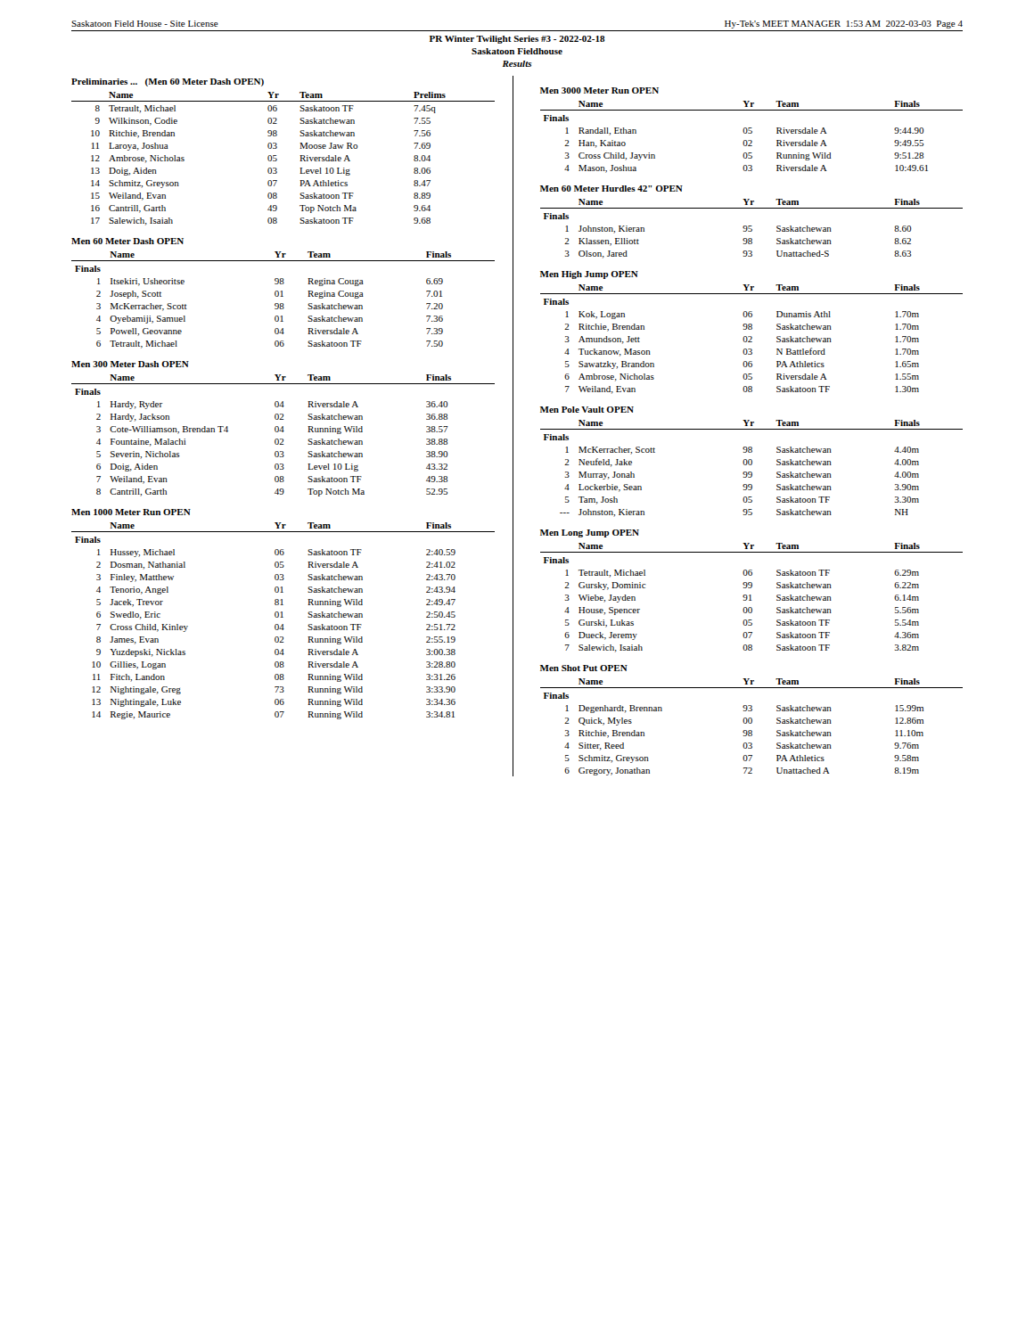Saskatoon Field House - Site License
Hy-Tek's MEET MANAGER 1:53 AM 2022-03-03 Page 4
PR Winter Twilight Series #3 - 2022-02-18
Saskatoon Fieldhouse
Results
Preliminaries ... (Men 60 Meter Dash OPEN)
| | Name | Yr | Team | Prelims |
| --- | --- | --- | --- | --- |
| 8 | Tetrault, Michael | 06 | Saskatoon TF | 7.45q |
| 9 | Wilkinson, Codie | 02 | Saskatchewan | 7.55 |
| 10 | Ritchie, Brendan | 98 | Saskatchewan | 7.56 |
| 11 | Laroya, Joshua | 03 | Moose Jaw Ro | 7.69 |
| 12 | Ambrose, Nicholas | 05 | Riversdale A | 8.04 |
| 13 | Doig, Aiden | 03 | Level 10 Lig | 8.06 |
| 14 | Schmitz, Greyson | 07 | PA Athletics | 8.47 |
| 15 | Weiland, Evan | 08 | Saskatoon TF | 8.89 |
| 16 | Cantrill, Garth | 49 | Top Notch Ma | 9.64 |
| 17 | Salewich, Isaiah | 08 | Saskatoon TF | 9.68 |
Men 60 Meter Dash OPEN
| | Name | Yr | Team | Finals |
| --- | --- | --- | --- | --- |
| Finals |
| 1 | Itsekiri, Usheoritse | 98 | Regina Couga | 6.69 |
| 2 | Joseph, Scott | 01 | Regina Couga | 7.01 |
| 3 | McKerracher, Scott | 98 | Saskatchewan | 7.20 |
| 4 | Oyebamiji, Samuel | 01 | Saskatchewan | 7.36 |
| 5 | Powell, Geovanne | 04 | Riversdale A | 7.39 |
| 6 | Tetrault, Michael | 06 | Saskatoon TF | 7.50 |
Men 300 Meter Dash OPEN
| | Name | Yr | Team | Finals |
| --- | --- | --- | --- | --- |
| Finals |
| 1 | Hardy, Ryder | 04 | Riversdale A | 36.40 |
| 2 | Hardy, Jackson | 02 | Saskatchewan | 36.88 |
| 3 | Cote-Williamson, Brendan T4 | 04 | Running Wild | 38.57 |
| 4 | Fountaine, Malachi | 02 | Saskatchewan | 38.88 |
| 5 | Severin, Nicholas | 03 | Saskatchewan | 38.90 |
| 6 | Doig, Aiden | 03 | Level 10 Lig | 43.32 |
| 7 | Weiland, Evan | 08 | Saskatoon TF | 49.38 |
| 8 | Cantrill, Garth | 49 | Top Notch Ma | 52.95 |
Men 1000 Meter Run OPEN
| | Name | Yr | Team | Finals |
| --- | --- | --- | --- | --- |
| Finals |
| 1 | Hussey, Michael | 06 | Saskatoon TF | 2:40.59 |
| 2 | Dosman, Nathanial | 05 | Riversdale A | 2:41.02 |
| 3 | Finley, Matthew | 03 | Saskatchewan | 2:43.70 |
| 4 | Tenorio, Angel | 01 | Saskatchewan | 2:43.94 |
| 5 | Jacek, Trevor | 81 | Running Wild | 2:49.47 |
| 6 | Swedlo, Eric | 01 | Saskatchewan | 2:50.45 |
| 7 | Cross Child, Kinley | 04 | Saskatoon TF | 2:51.72 |
| 8 | James, Evan | 02 | Running Wild | 2:55.19 |
| 9 | Yuzdepski, Nicklas | 04 | Riversdale A | 3:00.38 |
| 10 | Gillies, Logan | 08 | Riversdale A | 3:28.80 |
| 11 | Fitch, Landon | 08 | Running Wild | 3:31.26 |
| 12 | Nightingale, Greg | 73 | Running Wild | 3:33.90 |
| 13 | Nightingale, Luke | 06 | Running Wild | 3:34.36 |
| 14 | Regie, Maurice | 07 | Running Wild | 3:34.81 |
Men 3000 Meter Run OPEN
| | Name | Yr | Team | Finals |
| --- | --- | --- | --- | --- |
| Finals |
| 1 | Randall, Ethan | 05 | Riversdale A | 9:44.90 |
| 2 | Han, Kaitao | 02 | Riversdale A | 9:49.55 |
| 3 | Cross Child, Jayvin | 05 | Running Wild | 9:51.28 |
| 4 | Mason, Joshua | 03 | Riversdale A | 10:49.61 |
Men 60 Meter Hurdles 42" OPEN
| | Name | Yr | Team | Finals |
| --- | --- | --- | --- | --- |
| Finals |
| 1 | Johnston, Kieran | 95 | Saskatchewan | 8.60 |
| 2 | Klassen, Elliott | 98 | Saskatchewan | 8.62 |
| 3 | Olson, Jared | 93 | Unattached-S | 8.63 |
Men High Jump OPEN
| | Name | Yr | Team | Finals |
| --- | --- | --- | --- | --- |
| Finals |
| 1 | Kok, Logan | 06 | Dunamis Athl | 1.70m |
| 2 | Ritchie, Brendan | 98 | Saskatchewan | 1.70m |
| 3 | Amundson, Jett | 02 | Saskatchewan | 1.70m |
| 4 | Tuckanow, Mason | 03 | N Battleford | 1.70m |
| 5 | Sawatzky, Brandon | 06 | PA Athletics | 1.65m |
| 6 | Ambrose, Nicholas | 05 | Riversdale A | 1.55m |
| 7 | Weiland, Evan | 08 | Saskatoon TF | 1.30m |
Men Pole Vault OPEN
| | Name | Yr | Team | Finals |
| --- | --- | --- | --- | --- |
| Finals |
| 1 | McKerracher, Scott | 98 | Saskatchewan | 4.40m |
| 2 | Neufeld, Jake | 00 | Saskatchewan | 4.00m |
| 3 | Murray, Jonah | 99 | Saskatchewan | 4.00m |
| 4 | Lockerbie, Sean | 99 | Saskatchewan | 3.90m |
| 5 | Tam, Josh | 05 | Saskatoon TF | 3.30m |
| --- | Johnston, Kieran | 95 | Saskatchewan | NH |
Men Long Jump OPEN
| | Name | Yr | Team | Finals |
| --- | --- | --- | --- | --- |
| Finals |
| 1 | Tetrault, Michael | 06 | Saskatoon TF | 6.29m |
| 2 | Gursky, Dominic | 99 | Saskatchewan | 6.22m |
| 3 | Wiebe, Jayden | 91 | Saskatchewan | 6.14m |
| 4 | House, Spencer | 00 | Saskatchewan | 5.56m |
| 5 | Gurski, Lukas | 05 | Saskatoon TF | 5.54m |
| 6 | Dueck, Jeremy | 07 | Saskatoon TF | 4.36m |
| 7 | Salewich, Isaiah | 08 | Saskatoon TF | 3.82m |
Men Shot Put OPEN
| | Name | Yr | Team | Finals |
| --- | --- | --- | --- | --- |
| Finals |
| 1 | Degenhardt, Brennan | 93 | Saskatchewan | 15.99m |
| 2 | Quick, Myles | 00 | Saskatchewan | 12.86m |
| 3 | Ritchie, Brendan | 98 | Saskatchewan | 11.10m |
| 4 | Sitter, Reed | 03 | Saskatchewan | 9.76m |
| 5 | Schmitz, Greyson | 07 | PA Athletics | 9.58m |
| 6 | Gregory, Jonathan | 72 | Unattached A | 8.19m |